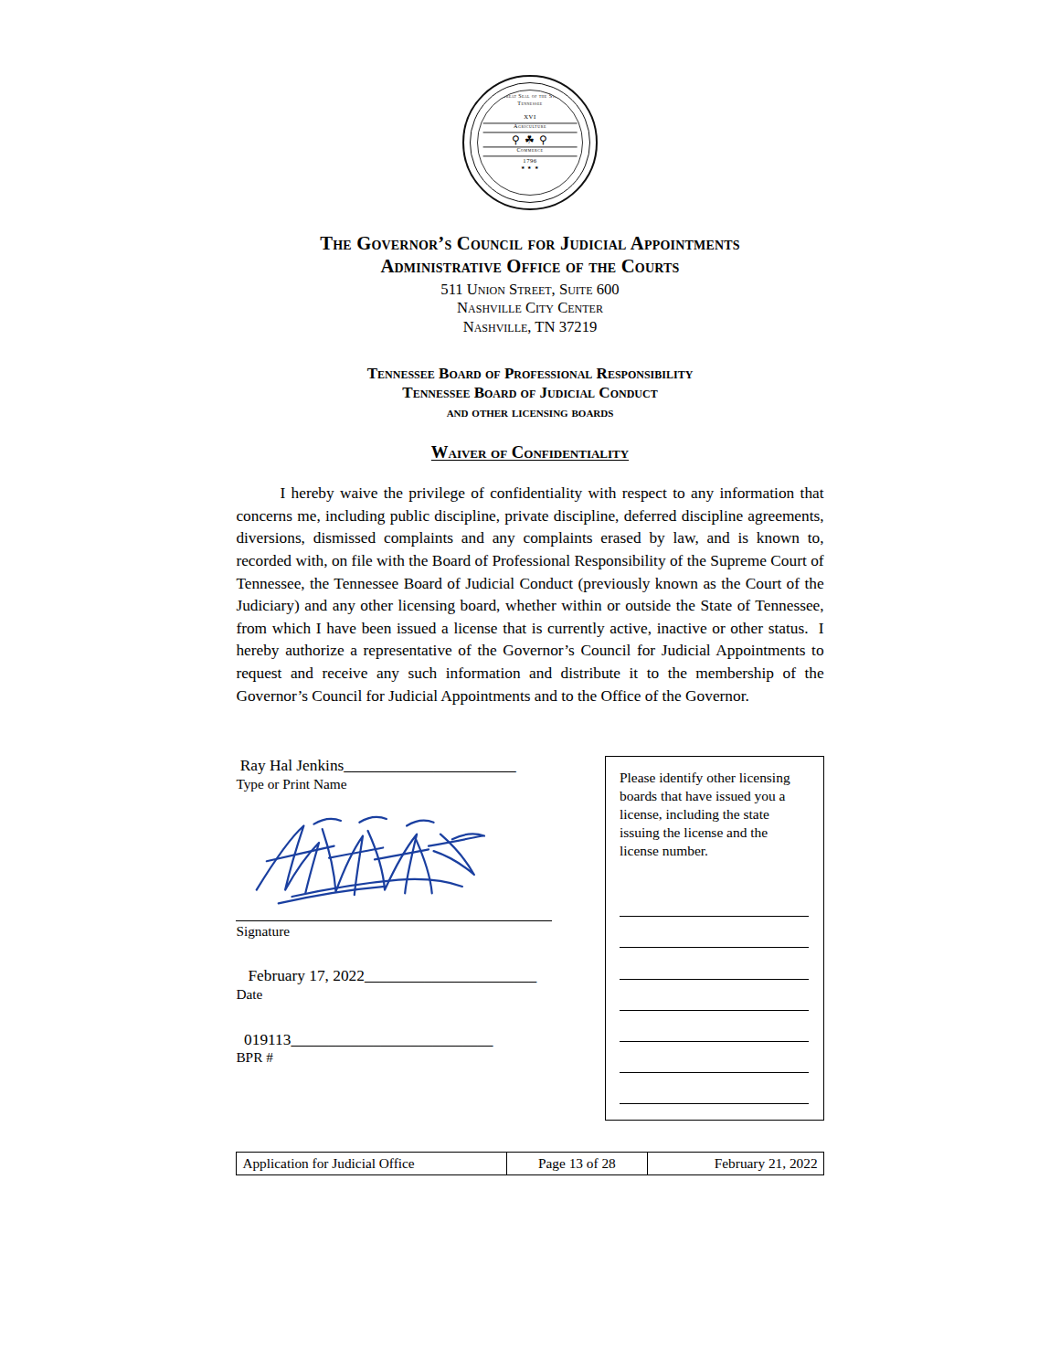The Great Seal of the State of Tennessee
XVI
Agriculture
⚲ ☘ ⚲
Commerce
1796
★ ★ ★
The Governor’s Council for Judicial Appointments
Administrative Office of the Courts
511 Union Street, Suite 600
Nashville City Center
Nashville, TN 37219
Tennessee Board of Professional Responsibility
Tennessee Board of Judicial Conduct
and other licensing boards
Waiver of Confidentiality
I hereby waive the privilege of confidentiality with respect to any information that concerns me, including public discipline, private discipline, deferred discipline agreements, diversions, dismissed complaints and any complaints erased by law, and is known to, recorded with, on file with the Board of Professional Responsibility of the Supreme Court of Tennessee, the Tennessee Board of Judicial Conduct (previously known as the Court of the Judiciary) and any other licensing board, whether within or outside the State of Tennessee, from which I have been issued a license that is currently active, inactive or other status. I hereby authorize a representative of the Governor’s Council for Judicial Appointments to request and receive any such information and distribute it to the membership of the Governor’s Council for Judicial Appointments and to the Office of the Governor.
Ray Hal Jenkins_______________________ Type or Print Name
Signature
February 17, 2022_______________________ Date
019113___________________________ BPR #
Please identify other licensing boards that have issued you a license, including the state issuing the license and the license number.
| Application for Judicial Office | Page 13 of 28 | February 21, 2022 |